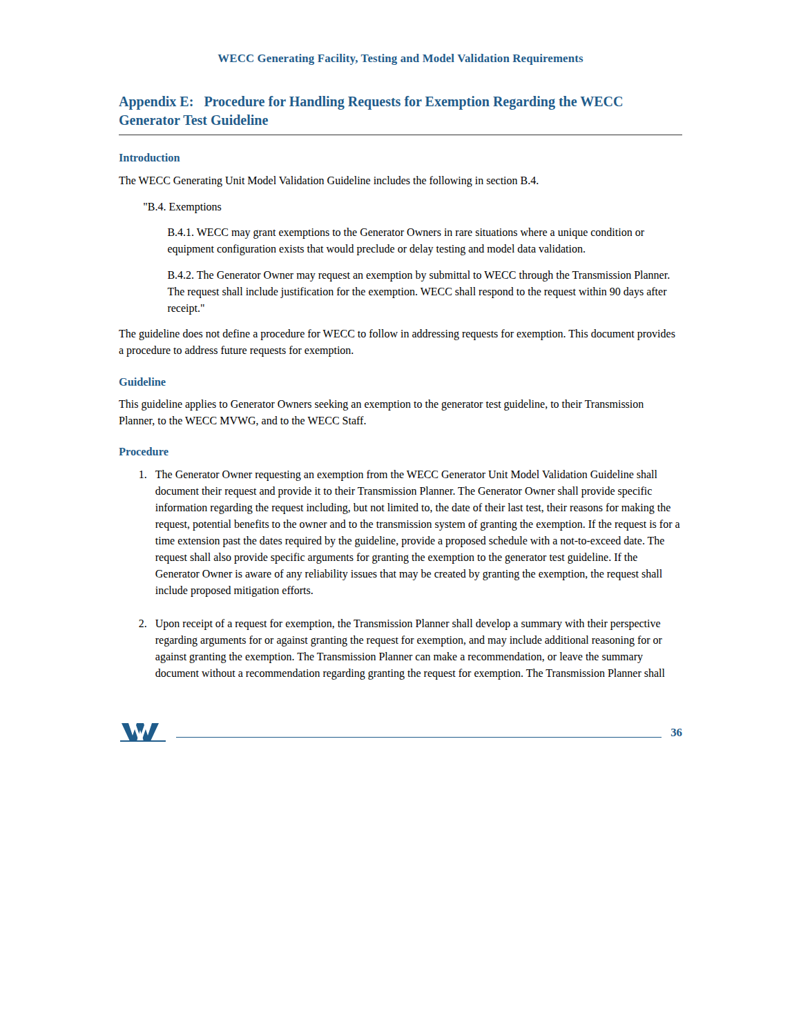WECC Generating Facility, Testing and Model Validation Requirements
Appendix E: Procedure for Handling Requests for Exemption Regarding the WECC Generator Test Guideline
Introduction
The WECC Generating Unit Model Validation Guideline includes the following in section B.4.
"B.4. Exemptions
B.4.1. WECC may grant exemptions to the Generator Owners in rare situations where a unique condition or equipment configuration exists that would preclude or delay testing and model data validation.
B.4.2. The Generator Owner may request an exemption by submittal to WECC through the Transmission Planner. The request shall include justification for the exemption. WECC shall respond to the request within 90 days after receipt."
The guideline does not define a procedure for WECC to follow in addressing requests for exemption. This document provides a procedure to address future requests for exemption.
Guideline
This guideline applies to Generator Owners seeking an exemption to the generator test guideline, to their Transmission Planner, to the WECC MVWG, and to the WECC Staff.
Procedure
The Generator Owner requesting an exemption from the WECC Generator Unit Model Validation Guideline shall document their request and provide it to their Transmission Planner. The Generator Owner shall provide specific information regarding the request including, but not limited to, the date of their last test, their reasons for making the request, potential benefits to the owner and to the transmission system of granting the exemption. If the request is for a time extension past the dates required by the guideline, provide a proposed schedule with a not-to-exceed date. The request shall also provide specific arguments for granting the exemption to the generator test guideline. If the Generator Owner is aware of any reliability issues that may be created by granting the exemption, the request shall include proposed mitigation efforts.
Upon receipt of a request for exemption, the Transmission Planner shall develop a summary with their perspective regarding arguments for or against granting the request for exemption, and may include additional reasoning for or against granting the exemption. The Transmission Planner can make a recommendation, or leave the summary document without a recommendation regarding granting the request for exemption. The Transmission Planner shall
36